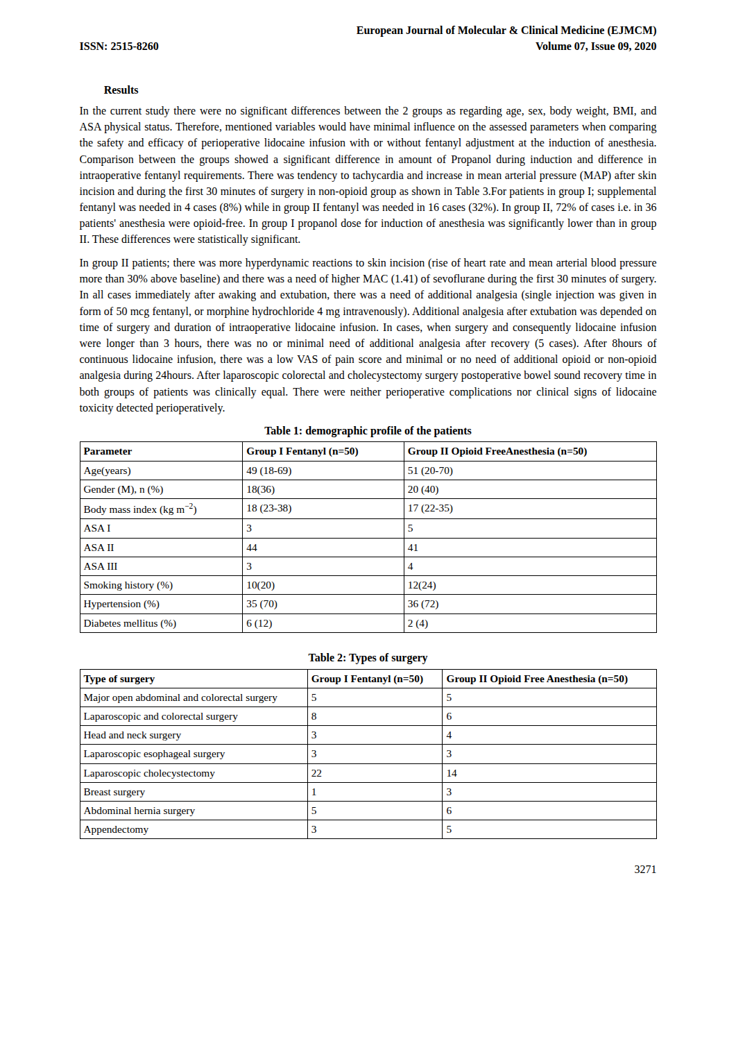European Journal of Molecular & Clinical Medicine (EJMCM)
ISSN: 2515-8260 Volume 07, Issue 09, 2020
Results
In the current study there were no significant differences between the 2 groups as regarding age, sex, body weight, BMI, and ASA physical status. Therefore, mentioned variables would have minimal influence on the assessed parameters when comparing the safety and efficacy of perioperative lidocaine infusion with or without fentanyl adjustment at the induction of anesthesia. Comparison between the groups showed a significant difference in amount of Propanol during induction and difference in intraoperative fentanyl requirements. There was tendency to tachycardia and increase in mean arterial pressure (MAP) after skin incision and during the first 30 minutes of surgery in non-opioid group as shown in Table 3.For patients in group I; supplemental fentanyl was needed in 4 cases (8%) while in group II fentanyl was needed in 16 cases (32%). In group II, 72% of cases i.e. in 36 patients' anesthesia were opioid-free. In group I propanol dose for induction of anesthesia was significantly lower than in group II. These differences were statistically significant.
In group II patients; there was more hyperdynamic reactions to skin incision (rise of heart rate and mean arterial blood pressure more than 30% above baseline) and there was a need of higher MAC (1.41) of sevoflurane during the first 30 minutes of surgery. In all cases immediately after awaking and extubation, there was a need of additional analgesia (single injection was given in form of 50 mcg fentanyl, or morphine hydrochloride 4 mg intravenously). Additional analgesia after extubation was depended on time of surgery and duration of intraoperative lidocaine infusion. In cases, when surgery and consequently lidocaine infusion were longer than 3 hours, there was no or minimal need of additional analgesia after recovery (5 cases). After 8hours of continuous lidocaine infusion, there was a low VAS of pain score and minimal or no need of additional opioid or non-opioid analgesia during 24hours. After laparoscopic colorectal and cholecystectomy surgery postoperative bowel sound recovery time in both groups of patients was clinically equal. There were neither perioperative complications nor clinical signs of lidocaine toxicity detected perioperatively.
Table 1: demographic profile of the patients
| Parameter | Group I Fentanyl (n=50) | Group II Opioid FreeAnesthesia (n=50) |
| --- | --- | --- |
| Age(years) | 49 (18-69) | 51 (20-70) |
| Gender (M), n (%) | 18(36) | 20 (40) |
| Body mass index (kg m −2 ) | 18 (23-38) | 17 (22-35) |
| ASA I | 3 | 5 |
| ASA II | 44 | 41 |
| ASA III | 3 | 4 |
| Smoking history (%) | 10(20) | 12(24) |
| Hypertension (%) | 35 (70) | 36 (72) |
| Diabetes mellitus (%) | 6 (12) | 2 (4) |
Table 2: Types of surgery
| Type of surgery | Group I Fentanyl (n=50) | Group II Opioid Free Anesthesia (n=50) |
| --- | --- | --- |
| Major open abdominal and colorectal surgery | 5 | 5 |
| Laparoscopic and colorectal surgery | 8 | 6 |
| Head and neck surgery | 3 | 4 |
| Laparoscopic esophageal surgery | 3 | 3 |
| Laparoscopic cholecystectomy | 22 | 14 |
| Breast surgery | 1 | 3 |
| Abdominal hernia surgery | 5 | 6 |
| Appendectomy | 3 | 5 |
3271